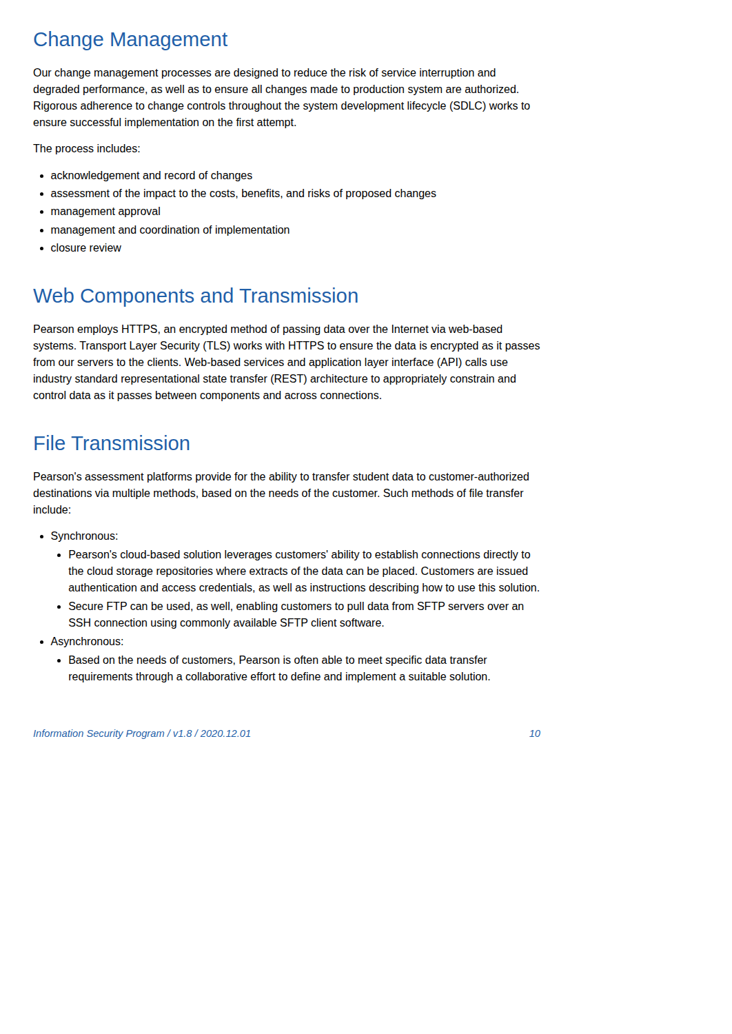Change Management
Our change management processes are designed to reduce the risk of service interruption and degraded performance, as well as to ensure all changes made to production system are authorized. Rigorous adherence to change controls throughout the system development lifecycle (SDLC) works to ensure successful implementation on the first attempt.
The process includes:
acknowledgement and record of changes
assessment of the impact to the costs, benefits, and risks of proposed changes
management approval
management and coordination of implementation
closure review
Web Components and Transmission
Pearson employs HTTPS, an encrypted method of passing data over the Internet via web-based systems. Transport Layer Security (TLS) works with HTTPS to ensure the data is encrypted as it passes from our servers to the clients. Web-based services and application layer interface (API) calls use industry standard representational state transfer (REST) architecture to appropriately constrain and control data as it passes between components and across connections.
File Transmission
Pearson's assessment platforms provide for the ability to transfer student data to customer-authorized destinations via multiple methods, based on the needs of the customer. Such methods of file transfer include:
Synchronous:
Pearson's cloud-based solution leverages customers' ability to establish connections directly to the cloud storage repositories where extracts of the data can be placed. Customers are issued authentication and access credentials, as well as instructions describing how to use this solution.
Secure FTP can be used, as well, enabling customers to pull data from SFTP servers over an SSH connection using commonly available SFTP client software.
Asynchronous:
Based on the needs of customers, Pearson is often able to meet specific data transfer requirements through a collaborative effort to define and implement a suitable solution.
Information Security Program / v1.8 / 2020.12.01 10